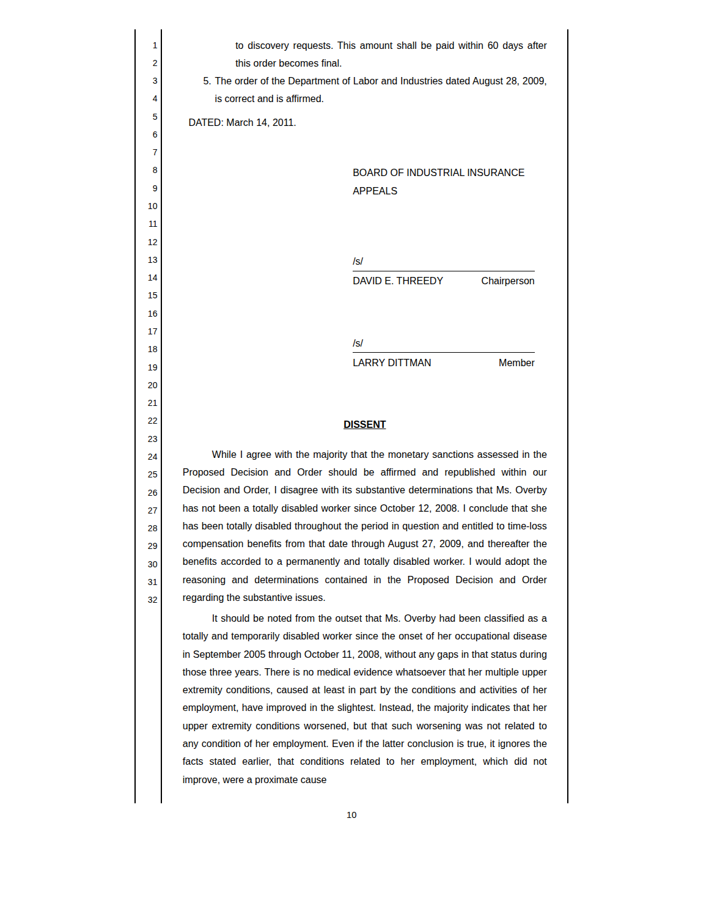1
2
3
4
5
6
7
8
9
10
11
12
13
14
15
16
17
18
19
20
21
22
23
24
25
26
27
28
29
30
31
32
to discovery requests. This amount shall be paid within 60 days after this order becomes final.
5.
The order of the Department of Labor and Industries dated August 28, 2009, is correct and is affirmed.
DATED: March 14, 2011.
BOARD OF INDUSTRIAL INSURANCE APPEALS
/s/
DAVID E. THREEDY Chairperson
/s/
LARRY DITTMAN Member
DISSENT
While I agree with the majority that the monetary sanctions assessed in the Proposed Decision and Order should be affirmed and republished within our Decision and Order, I disagree with its substantive determinations that Ms. Overby has not been a totally disabled worker since October 12, 2008. I conclude that she has been totally disabled throughout the period in question and entitled to time-loss compensation benefits from that date through August 27, 2009, and thereafter the benefits accorded to a permanently and totally disabled worker. I would adopt the reasoning and determinations contained in the Proposed Decision and Order regarding the substantive issues.
It should be noted from the outset that Ms. Overby had been classified as a totally and temporarily disabled worker since the onset of her occupational disease in September 2005 through October 11, 2008, without any gaps in that status during those three years. There is no medical evidence whatsoever that her multiple upper extremity conditions, caused at least in part by the conditions and activities of her employment, have improved in the slightest. Instead, the majority indicates that her upper extremity conditions worsened, but that such worsening was not related to any condition of her employment. Even if the latter conclusion is true, it ignores the facts stated earlier, that conditions related to her employment, which did not improve, were a proximate cause
10